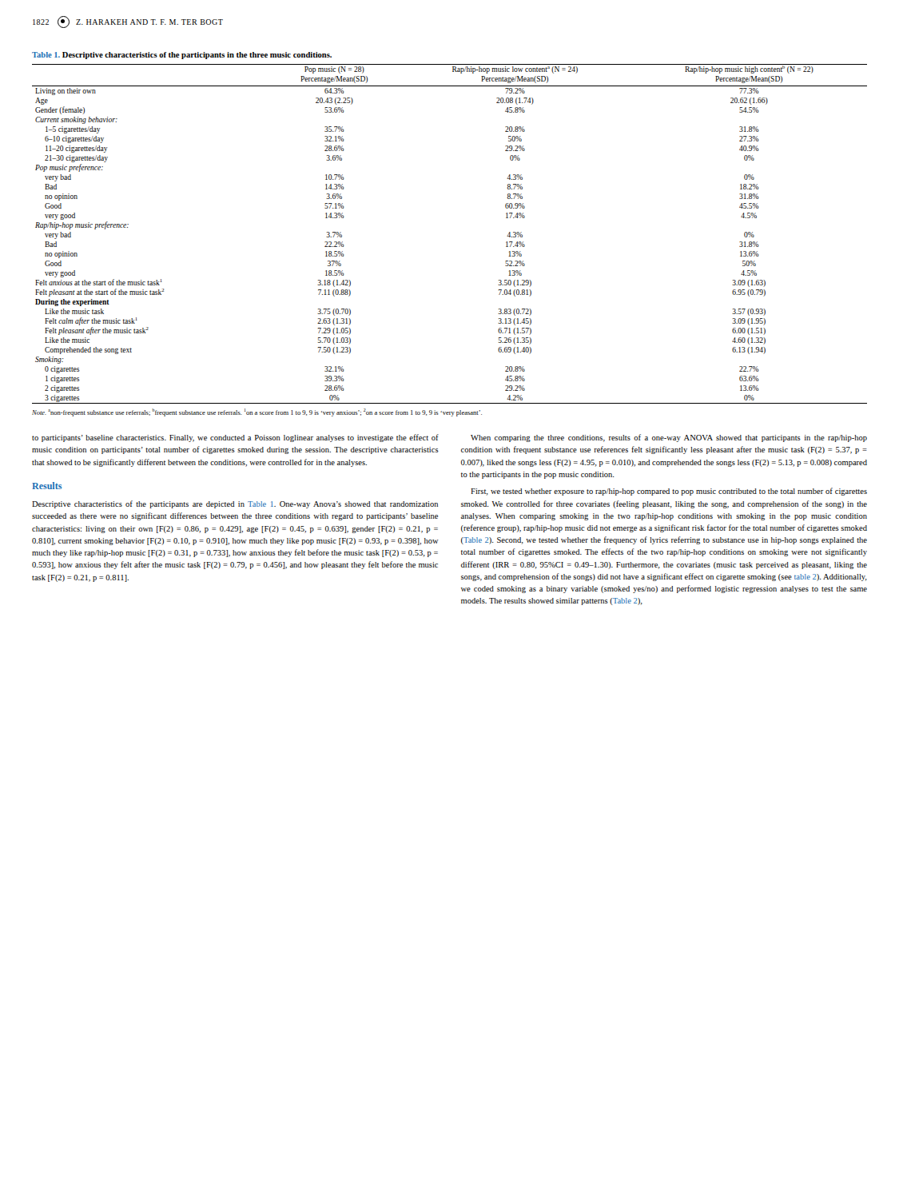1822 Z. HARAKEH AND T. F. M. TER BOGT
Table 1. Descriptive characteristics of the participants in the three music conditions.
| | Pop music (N = 28) Percentage/Mean(SD) | Rap/hip-hop music low content a (N = 24) Percentage/Mean(SD) | Rap/hip-hop music high content b (N = 22) Percentage/Mean(SD) |
| --- | --- | --- | --- |
| Living on their own | 64.3% | 79.2% | 77.3% |
| Age | 20.43 (2.25) | 20.08 (1.74) | 20.62 (1.66) |
| Gender (female) | 53.6% | 45.8% | 54.5% |
| Current smoking behavior: | | | |
| 1–5 cigarettes/day | 35.7% | 20.8% | 31.8% |
| 6–10 cigarettes/day | 32.1% | 50% | 27.3% |
| 11–20 cigarettes/day | 28.6% | 29.2% | 40.9% |
| 21–30 cigarettes/day | 3.6% | 0% | 0% |
| Pop music preference: | | | |
| very bad | 10.7% | 4.3% | 0% |
| Bad | 14.3% | 8.7% | 18.2% |
| no opinion | 3.6% | 8.7% | 31.8% |
| Good | 57.1% | 60.9% | 45.5% |
| very good | 14.3% | 17.4% | 4.5% |
| Rap/hip-hop music preference: | | | |
| very bad | 3.7% | 4.3% | 0% |
| Bad | 22.2% | 17.4% | 31.8% |
| no opinion | 18.5% | 13% | 13.6% |
| Good | 37% | 52.2% | 50% |
| very good | 18.5% | 13% | 4.5% |
| Felt anxious at the start of the music task 1 | 3.18 (1.42) | 3.50 (1.29) | 3.09 (1.63) |
| Felt pleasant at the start of the music task 2 | 7.11 (0.88) | 7.04 (0.81) | 6.95 (0.79) |
| During the experiment | | | |
| Like the music task | 3.75 (0.70) | 3.83 (0.72) | 3.57 (0.93) |
| Felt calm after the music task 1 | 2.63 (1.31) | 3.13 (1.45) | 3.09 (1.95) |
| Felt pleasant after the music task 2 | 7.29 (1.05) | 6.71 (1.57) | 6.00 (1.51) |
| Like the music | 5.70 (1.03) | 5.26 (1.35) | 4.60 (1.32) |
| Comprehended the song text | 7.50 (1.23) | 6.69 (1.40) | 6.13 (1.94) |
| Smoking: | | | |
| 0 cigarettes | 32.1% | 20.8% | 22.7% |
| 1 cigarettes | 39.3% | 45.8% | 63.6% |
| 2 cigarettes | 28.6% | 29.2% | 13.6% |
| 3 cigarettes | 0% | 4.2% | 0% |
Note. anon-frequent substance use referrals; bfrequent substance use referrals. 1on a score from 1 to 9, 9 is ‘very anxious’; 2on a score from 1 to 9, 9 is ‘very pleasant’.
to participants’ baseline characteristics. Finally, we conducted a Poisson loglinear analyses to investigate the effect of music condition on participants’ total number of cigarettes smoked during the session. The descriptive characteristics that showed to be significantly different between the conditions, were controlled for in the analyses.
Results
Descriptive characteristics of the participants are depicted in Table 1. One-way Anova’s showed that randomization succeeded as there were no significant differences between the three conditions with regard to participants’ baseline characteristics: living on their own [F(2) = 0.86, p = 0.429], age [F(2) = 0.45, p = 0.639], gender [F(2) = 0.21, p = 0.810], current smoking behavior [F(2) = 0.10, p = 0.910], how much they like pop music [F(2) = 0.93, p = 0.398], how much they like rap/hip-hop music [F(2) = 0.31, p = 0.733], how anxious they felt before the music task [F(2) = 0.53, p = 0.593], how anxious they felt after the music task [F(2) = 0.79, p = 0.456], and how pleasant they felt before the music task [F(2) = 0.21, p = 0.811].
When comparing the three conditions, results of a one-way ANOVA showed that participants in the rap/hip-hop condition with frequent substance use references felt significantly less pleasant after the music task (F(2) = 5.37, p = 0.007), liked the songs less (F(2) = 4.95, p = 0.010), and comprehended the songs less (F(2) = 5.13, p = 0.008) compared to the participants in the pop music condition.
First, we tested whether exposure to rap/hip-hop compared to pop music contributed to the total number of cigarettes smoked. We controlled for three covariates (feeling pleasant, liking the song, and comprehension of the song) in the analyses. When comparing smoking in the two rap/hip-hop conditions with smoking in the pop music condition (reference group), rap/hip-hop music did not emerge as a significant risk factor for the total number of cigarettes smoked (Table 2). Second, we tested whether the frequency of lyrics referring to substance use in hip-hop songs explained the total number of cigarettes smoked. The effects of the two rap/hip-hop conditions on smoking were not significantly different (IRR = 0.80, 95%CI = 0.49–1.30). Furthermore, the covariates (music task perceived as pleasant, liking the songs, and comprehension of the songs) did not have a significant effect on cigarette smoking (see table 2). Additionally, we coded smoking as a binary variable (smoked yes/no) and performed logistic regression analyses to test the same models. The results showed similar patterns (Table 2),